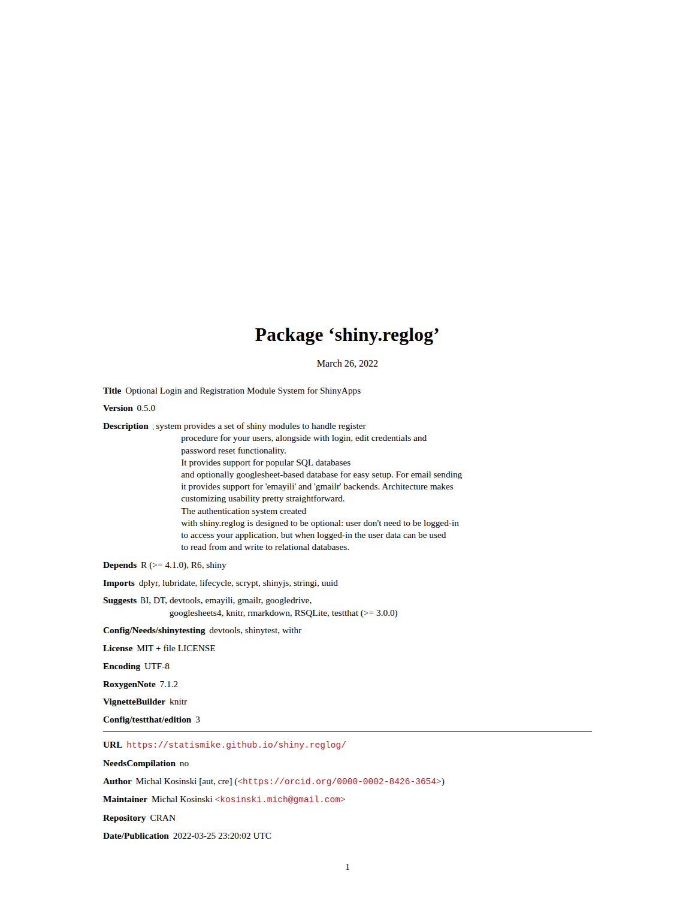Package ‘shiny.reglog’
March 26, 2022
Title
Optional Login and Registration Module System for ShinyApps
Version
0.5.0
Description
RegLog system provides a set of shiny modules to handle register procedure for your users, alongside with login, edit credentials and password reset functionality. It provides support for popular SQL databases and optionally googlesheet-based database for easy setup. For email sending it provides support for 'emayili' and 'gmailr' backends. Architecture makes customizing usability pretty straightforward. The authentication system created with shiny.reglog is designed to be optional: user don't need to be logged-in to access your application, but when logged-in the user data can be used to read from and write to relational databases.
Depends
R (>= 4.1.0), R6, shiny
Imports
dplyr, lubridate, lifecycle, scrypt, shinyjs, stringi, uuid
Suggests
covr, DBI, DT, devtools, emayili, gmailr, googledrive, googlesheets4, knitr, rmarkdown, RSQLite, testthat (>= 3.0.0)
Config/Needs/shinytesting
devtools, shinytest, withr
License
MIT + file LICENSE
Encoding
UTF-8
RoxygenNote
7.1.2
VignetteBuilder
knitr
Config/testthat/edition
3
URL
https://statismike.github.io/shiny.reglog/
NeedsCompilation
no
Author
Michal Kosinski [aut, cre] (<https://orcid.org/0000-0002-8426-3654>)
Maintainer
Michal Kosinski <kosinski.mich@gmail.com>
Repository
CRAN
Date/Publication
2022-03-25 23:20:02 UTC
1